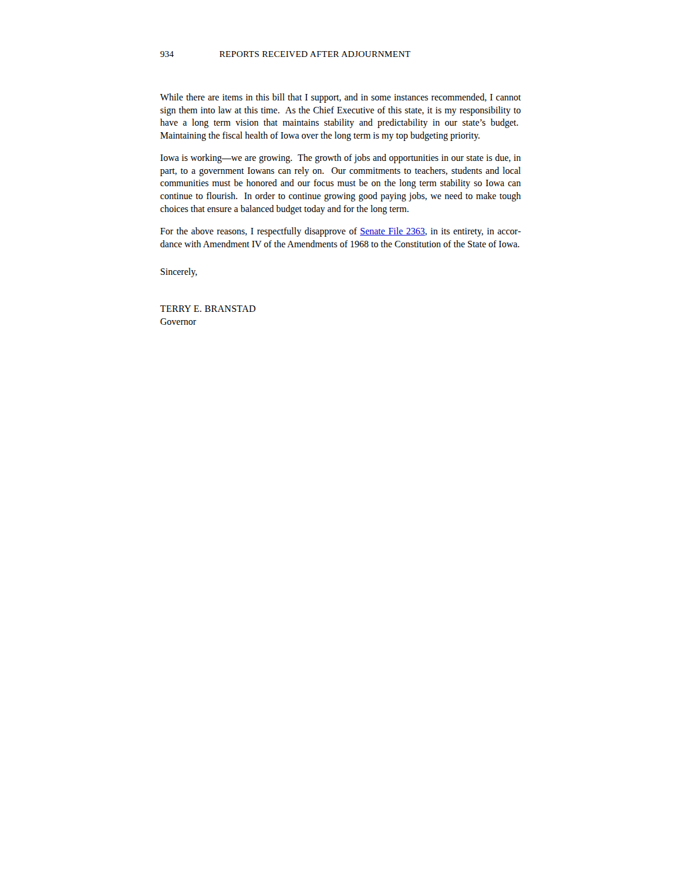934
REPORTS RECEIVED AFTER ADJOURNMENT
While there are items in this bill that I support, and in some instances recommended, I cannot sign them into law at this time. As the Chief Executive of this state, it is my responsibility to have a long term vision that maintains stability and predictability in our state’s budget. Maintaining the fiscal health of Iowa over the long term is my top budgeting priority.
Iowa is working—we are growing. The growth of jobs and opportunities in our state is due, in part, to a government Iowans can rely on. Our commitments to teachers, students and local communities must be honored and our focus must be on the long term stability so Iowa can continue to flourish. In order to continue growing good paying jobs, we need to make tough choices that ensure a balanced budget today and for the long term.
For the above reasons, I respectfully disapprove of Senate File 2363, in its entirety, in accordance with Amendment IV of the Amendments of 1968 to the Constitution of the State of Iowa.
Sincerely,
TERRY E. BRANSTAD
Governor